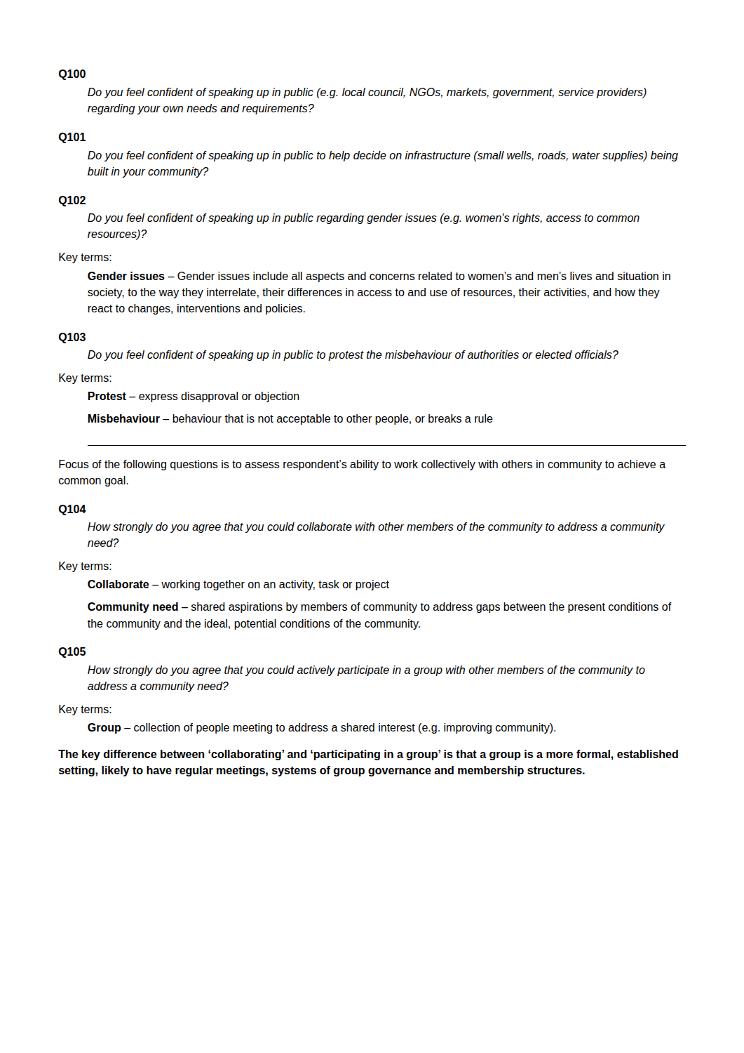Q100
Do you feel confident of speaking up in public (e.g. local council, NGOs, markets, government, service providers) regarding your own needs and requirements?
Q101
Do you feel confident of speaking up in public to help decide on infrastructure (small wells, roads, water supplies) being built in your community?
Q102
Do you feel confident of speaking up in public regarding gender issues (e.g. women's rights, access to common resources)?
Key terms:
Gender issues – Gender issues include all aspects and concerns related to women’s and men’s lives and situation in society, to the way they interrelate, their differences in access to and use of resources, their activities, and how they react to changes, interventions and policies.
Q103
Do you feel confident of speaking up in public to protest the misbehaviour of authorities or elected officials?
Key terms:
Protest – express disapproval or objection
Misbehaviour – behaviour that is not acceptable to other people, or breaks a rule
Focus of the following questions is to assess respondent’s ability to work collectively with others in community to achieve a common goal.
Q104
How strongly do you agree that you could collaborate with other members of the community to address a community need?
Key terms:
Collaborate – working together on an activity, task or project
Community need – shared aspirations by members of community to address gaps between the present conditions of the community and the ideal, potential conditions of the community.
Q105
How strongly do you agree that you could actively participate in a group with other members of the community to address a community need?
Key terms:
Group – collection of people meeting to address a shared interest (e.g. improving community).
The key difference between ‘collaborating’ and ‘participating in a group’ is that a group is a more formal, established setting, likely to have regular meetings, systems of group governance and membership structures.